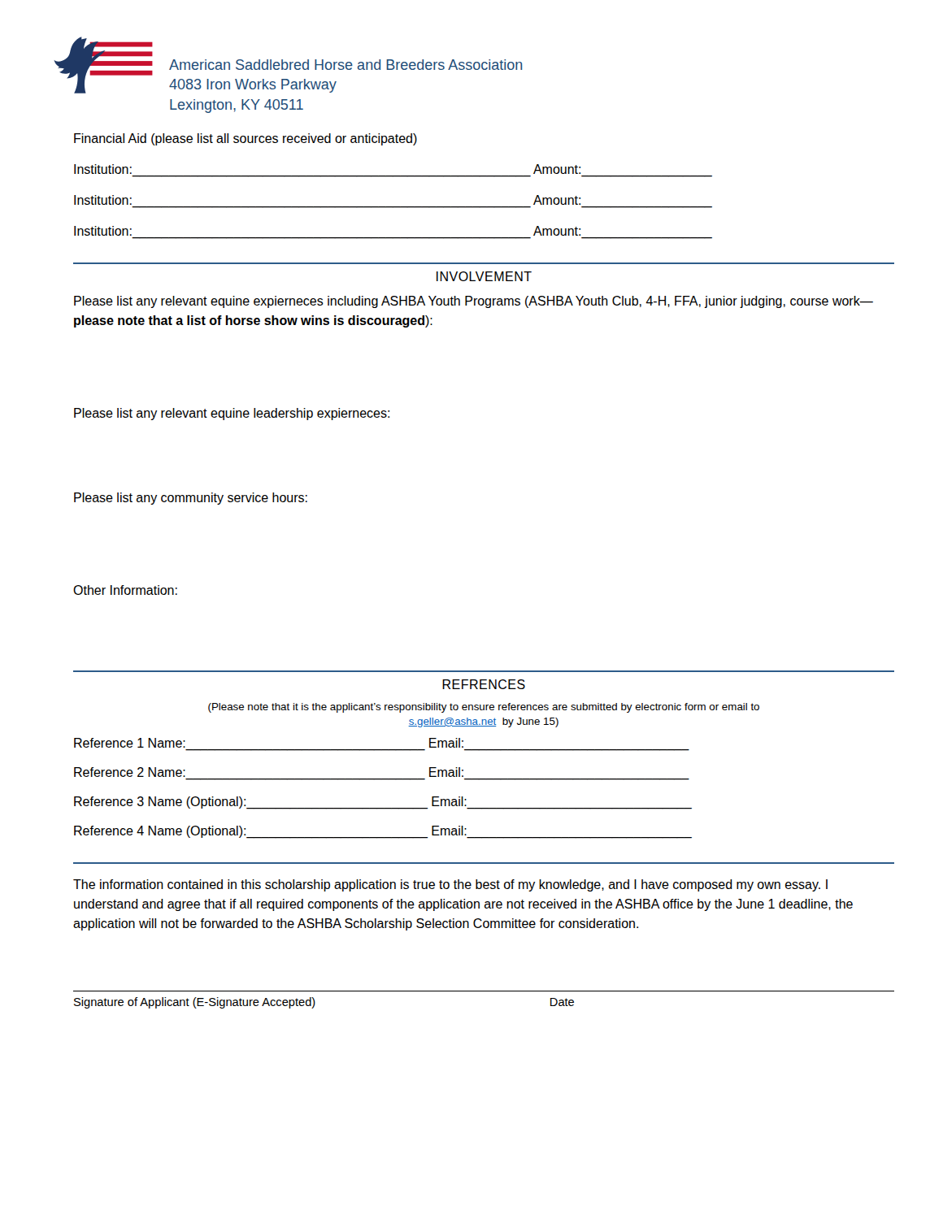American Saddlebred Horse and Breeders Association
4083 Iron Works Parkway
Lexington, KY 40511
Financial Aid (please list all sources received or anticipated)
Institution:_______________________________________________________ Amount:__________________
Institution:_______________________________________________________ Amount:__________________
Institution:_______________________________________________________ Amount:__________________
INVOLVEMENT
Please list any relevant equine expierneces including ASHBA Youth Programs (ASHBA Youth Club, 4-H, FFA, junior judging, course work—please note that a list of horse show wins is discouraged):
Please list any relevant equine leadership expierneces:
Please list any community service hours:
Other Information:
REFRENCES
(Please note that it is the applicant’s responsibility to ensure references are submitted by electronic form or email to
s.geller@asha.net by June 15)
Reference 1 Name:_________________________________ Email:_______________________________
Reference 2 Name:_________________________________ Email:_______________________________
Reference 3 Name (Optional):_________________________ Email:_______________________________
Reference 4 Name (Optional):_________________________ Email:_______________________________
The information contained in this scholarship application is true to the best of my knowledge, and I have composed my own essay. I understand and agree that if all required components of the application are not received in the ASHBA office by the June 1 deadline, the application will not be forwarded to the ASHBA Scholarship Selection Committee for consideration.
Signature of Applicant (E-Signature Accepted)
Date